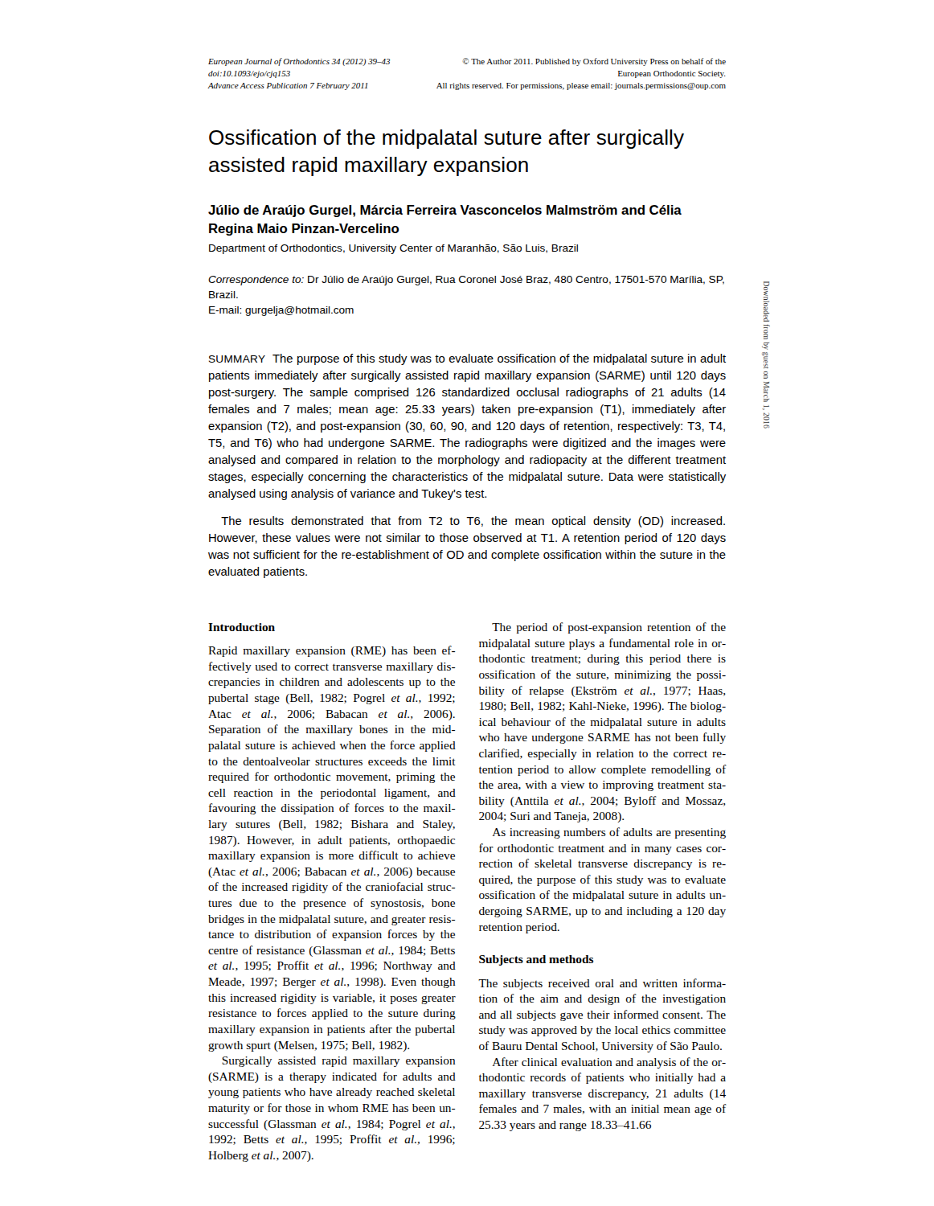European Journal of Orthodontics 34 (2012) 39–43
doi:10.1093/ejo/cjq153
Advance Access Publication 7 February 2011
© The Author 2011. Published by Oxford University Press on behalf of the European Orthodontic Society.
All rights reserved. For permissions, please email: journals.permissions@oup.com
Ossification of the midpalatal suture after surgically assisted rapid maxillary expansion
Júlio de Araújo Gurgel, Márcia Ferreira Vasconcelos Malmström and Célia Regina Maio Pinzan-Vercelino
Department of Orthodontics, University Center of Maranhão, São Luis, Brazil
Correspondence to: Dr Júlio de Araújo Gurgel, Rua Coronel José Braz, 480 Centro, 17501-570 Marília, SP, Brazil.
E-mail: gurgelja@hotmail.com
SUMMARY The purpose of this study was to evaluate ossification of the midpalatal suture in adult patients immediately after surgically assisted rapid maxillary expansion (SARME) until 120 days post-surgery. The sample comprised 126 standardized occlusal radiographs of 21 adults (14 females and 7 males; mean age: 25.33 years) taken pre-expansion (T1), immediately after expansion (T2), and post-expansion (30, 60, 90, and 120 days of retention, respectively: T3, T4, T5, and T6) who had undergone SARME. The radiographs were digitized and the images were analysed and compared in relation to the morphology and radiopacity at the different treatment stages, especially concerning the characteristics of the midpalatal suture. Data were statistically analysed using analysis of variance and Tukey's test.
The results demonstrated that from T2 to T6, the mean optical density (OD) increased. However, these values were not similar to those observed at T1. A retention period of 120 days was not sufficient for the re-establishment of OD and complete ossification within the suture in the evaluated patients.
Introduction
Rapid maxillary expansion (RME) has been effectively used to correct transverse maxillary discrepancies in children and adolescents up to the pubertal stage (Bell, 1982; Pogrel et al., 1992; Atac et al., 2006; Babacan et al., 2006). Separation of the maxillary bones in the midpalatal suture is achieved when the force applied to the dentoalveolar structures exceeds the limit required for orthodontic movement, priming the cell reaction in the periodontal ligament, and favouring the dissipation of forces to the maxillary sutures (Bell, 1982; Bishara and Staley, 1987). However, in adult patients, orthopaedic maxillary expansion is more difficult to achieve (Atac et al., 2006; Babacan et al., 2006) because of the increased rigidity of the craniofacial structures due to the presence of synostosis, bone bridges in the midpalatal suture, and greater resistance to distribution of expansion forces by the centre of resistance (Glassman et al., 1984; Betts et al., 1995; Proffit et al., 1996; Northway and Meade, 1997; Berger et al., 1998). Even though this increased rigidity is variable, it poses greater resistance to forces applied to the suture during maxillary expansion in patients after the pubertal growth spurt (Melsen, 1975; Bell, 1982).
Surgically assisted rapid maxillary expansion (SARME) is a therapy indicated for adults and young patients who have already reached skeletal maturity or for those in whom RME has been unsuccessful (Glassman et al., 1984; Pogrel et al., 1992; Betts et al., 1995; Proffit et al., 1996; Holberg et al., 2007).
The period of post-expansion retention of the midpalatal suture plays a fundamental role in orthodontic treatment; during this period there is ossification of the suture, minimizing the possibility of relapse (Ekström et al., 1977; Haas, 1980; Bell, 1982; Kahl-Nieke, 1996). The biological behaviour of the midpalatal suture in adults who have undergone SARME has not been fully clarified, especially in relation to the correct retention period to allow complete remodelling of the area, with a view to improving treatment stability (Anttila et al., 2004; Byloff and Mossaz, 2004; Suri and Taneja, 2008).
As increasing numbers of adults are presenting for orthodontic treatment and in many cases correction of skeletal transverse discrepancy is required, the purpose of this study was to evaluate ossification of the midpalatal suture in adults undergoing SARME, up to and including a 120 day retention period.
Subjects and methods
The subjects received oral and written information of the aim and design of the investigation and all subjects gave their informed consent. The study was approved by the local ethics committee of Bauru Dental School, University of São Paulo.
After clinical evaluation and analysis of the orthodontic records of patients who initially had a maxillary transverse discrepancy, 21 adults (14 females and 7 males, with an initial mean age of 25.33 years and range 18.33–41.66
Downloaded from by guest on March 1, 2016